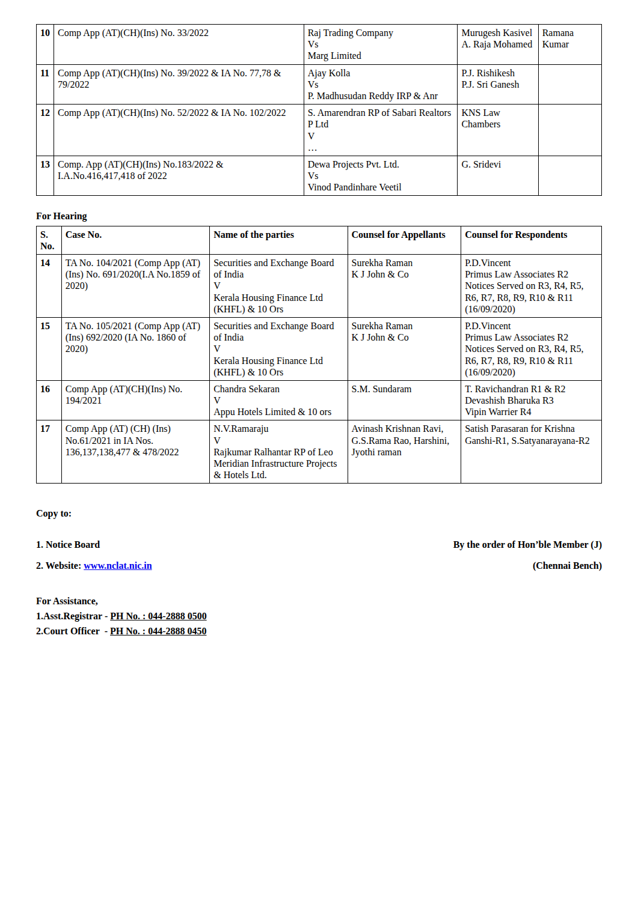| 10 | Comp App (AT)(CH)(Ins) No. 33/2022 | Raj Trading Company Vs Marg Limited | Murugesh Kasivel A. Raja Mohamed | Ramana Kumar |
| 11 | Comp App (AT)(CH)(Ins) No. 39/2022 & IA No. 77,78 & 79/2022 | Ajay Kolla Vs P. Madhusudan Reddy IRP & Anr | P.J. Rishikesh P.J. Sri Ganesh | |
| 12 | Comp App (AT)(CH)(Ins) No. 52/2022 & IA No. 102/2022 | S. Amarendran RP of Sabari Realtors P Ltd V … | KNS Law Chambers | |
| 13 | Comp. App (AT)(CH)(Ins) No.183/2022 & I.A.No.416,417,418 of 2022 | Dewa Projects Pvt. Ltd. Vs Vinod Pandinhare Veetil | G. Sridevi | |
For Hearing
| S. No. | Case No. | Name of the parties | Counsel for Appellants | Counsel for Respondents |
| --- | --- | --- | --- | --- |
| 14 | TA No. 104/2021 (Comp App (AT)(Ins) No. 691/2020(I.A No.1859 of 2020) | Securities and Exchange Board of India V Kerala Housing Finance Ltd (KHFL) & 10 Ors | Surekha Raman K J John & Co | P.D.Vincent Primus Law Associates R2 Notices Served on R3, R4, R5, R6, R7, R8, R9, R10 & R11 (16/09/2020) |
| 15 | TA No. 105/2021 (Comp App (AT) (Ins) 692/2020 (IA No. 1860 of 2020) | Securities and Exchange Board of India V Kerala Housing Finance Ltd (KHFL) & 10 Ors | Surekha Raman K J John & Co | P.D.Vincent Primus Law Associates R2 Notices Served on R3, R4, R5, R6, R7, R8, R9, R10 & R11 (16/09/2020) |
| 16 | Comp App (AT)(CH)(Ins) No. 194/2021 | Chandra Sekaran V Appu Hotels Limited & 10 ors | S.M. Sundaram | T. Ravichandran R1 & R2 Devashish Bharuka R3 Vipin Warrier R4 |
| 17 | Comp App (AT) (CH) (Ins) No.61/2021 in IA Nos. 136,137,138,477 & 478/2022 | N.V.Ramaraju V Rajkumar Ralhantar RP of Leo Meridian Infrastructure Projects & Hotels Ltd. | Avinash Krishnan Ravi, G.S.Rama Rao, Harshini, Jyothi raman | Satish Parasaran for Krishna Ganshi-R1, S.Satyanarayana-R2 |
Copy to:
1. Notice Board
2. Website: www.nclat.nic.in
By the order of Hon’ble Member (J)
(Chennai Bench)
For Assistance,
1.Asst.Registrar - PH No. : 044-2888 0500
2.Court Officer - PH No. : 044-2888 0450